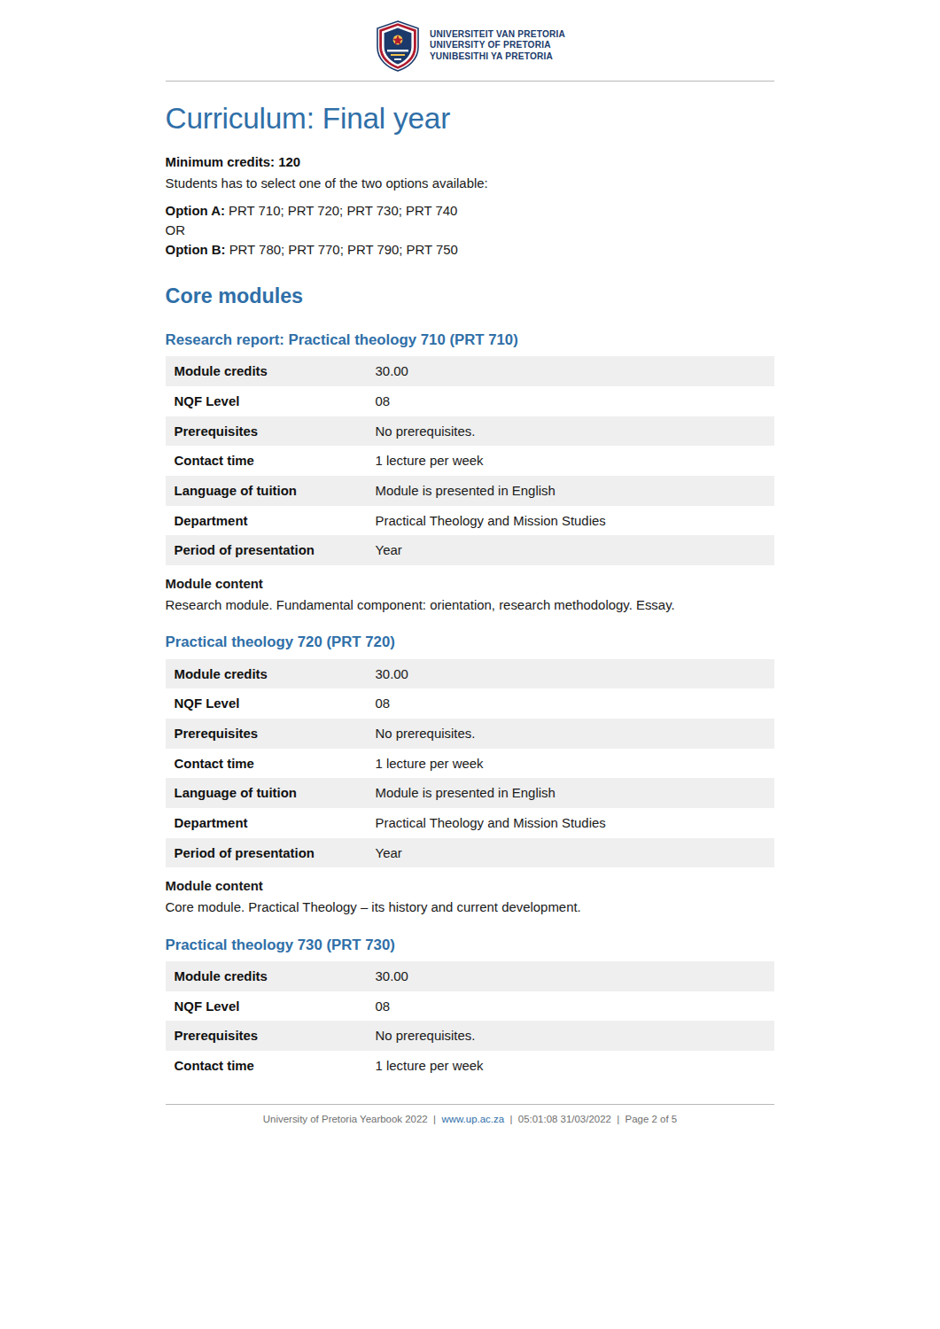Universiteit van Pretoria University of Pretoria Yunibesithi ya Pretoria
Curriculum: Final year
Minimum credits: 120
Students has to select one of the two options available:
Option A: PRT 710; PRT 720; PRT 730; PRT 740
OR
Option B: PRT 780; PRT 770; PRT 790; PRT 750
Core modules
Research report: Practical theology 710 (PRT 710)
| Module credits | 30.00 |
| NQF Level | 08 |
| Prerequisites | No prerequisites. |
| Contact time | 1 lecture per week |
| Language of tuition | Module is presented in English |
| Department | Practical Theology and Mission Studies |
| Period of presentation | Year |
Module content
Research module. Fundamental component: orientation, research methodology. Essay.
Practical theology 720 (PRT 720)
| Module credits | 30.00 |
| NQF Level | 08 |
| Prerequisites | No prerequisites. |
| Contact time | 1 lecture per week |
| Language of tuition | Module is presented in English |
| Department | Practical Theology and Mission Studies |
| Period of presentation | Year |
Module content
Core module. Practical Theology – its history and current development.
Practical theology 730 (PRT 730)
| Module credits | 30.00 |
| NQF Level | 08 |
| Prerequisites | No prerequisites. |
| Contact time | 1 lecture per week |
University of Pretoria Yearbook 2022 | www.up.ac.za | 05:01:08 31/03/2022 | Page 2 of 5